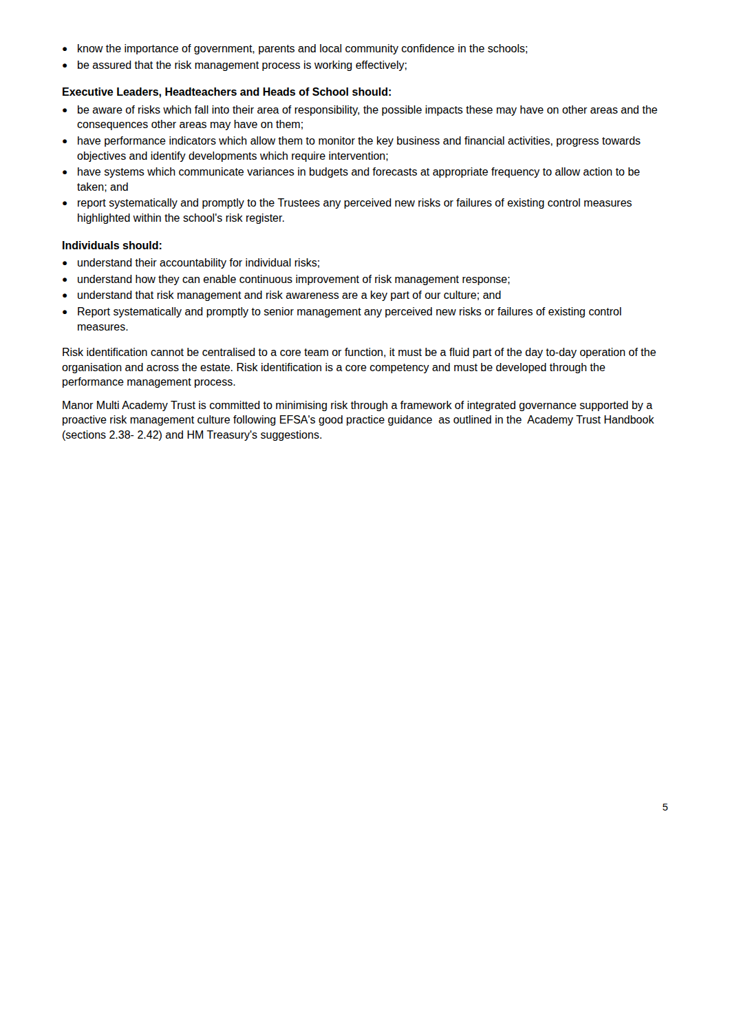know the importance of government, parents and local community confidence in the schools;
be assured that the risk management process is working effectively;
Executive Leaders, Headteachers and Heads of School should:
be aware of risks which fall into their area of responsibility, the possible impacts these may have on other areas and the consequences other areas may have on them;
have performance indicators which allow them to monitor the key business and financial activities, progress towards objectives and identify developments which require intervention;
have systems which communicate variances in budgets and forecasts at appropriate frequency to allow action to be taken; and
report systematically and promptly to the Trustees any perceived new risks or failures of existing control measures highlighted within the school's risk register.
Individuals should:
understand their accountability for individual risks;
understand how they can enable continuous improvement of risk management response;
understand that risk management and risk awareness are a key part of our culture; and
Report systematically and promptly to senior management any perceived new risks or failures of existing control measures.
Risk identification cannot be centralised to a core team or function, it must be a fluid part of the day to-day operation of the organisation and across the estate. Risk identification is a core competency and must be developed through the performance management process.
Manor Multi Academy Trust is committed to minimising risk through a framework of integrated governance supported by a proactive risk management culture following EFSA's good practice guidance as outlined in the Academy Trust Handbook (sections 2.38- 2.42) and HM Treasury's suggestions.
5